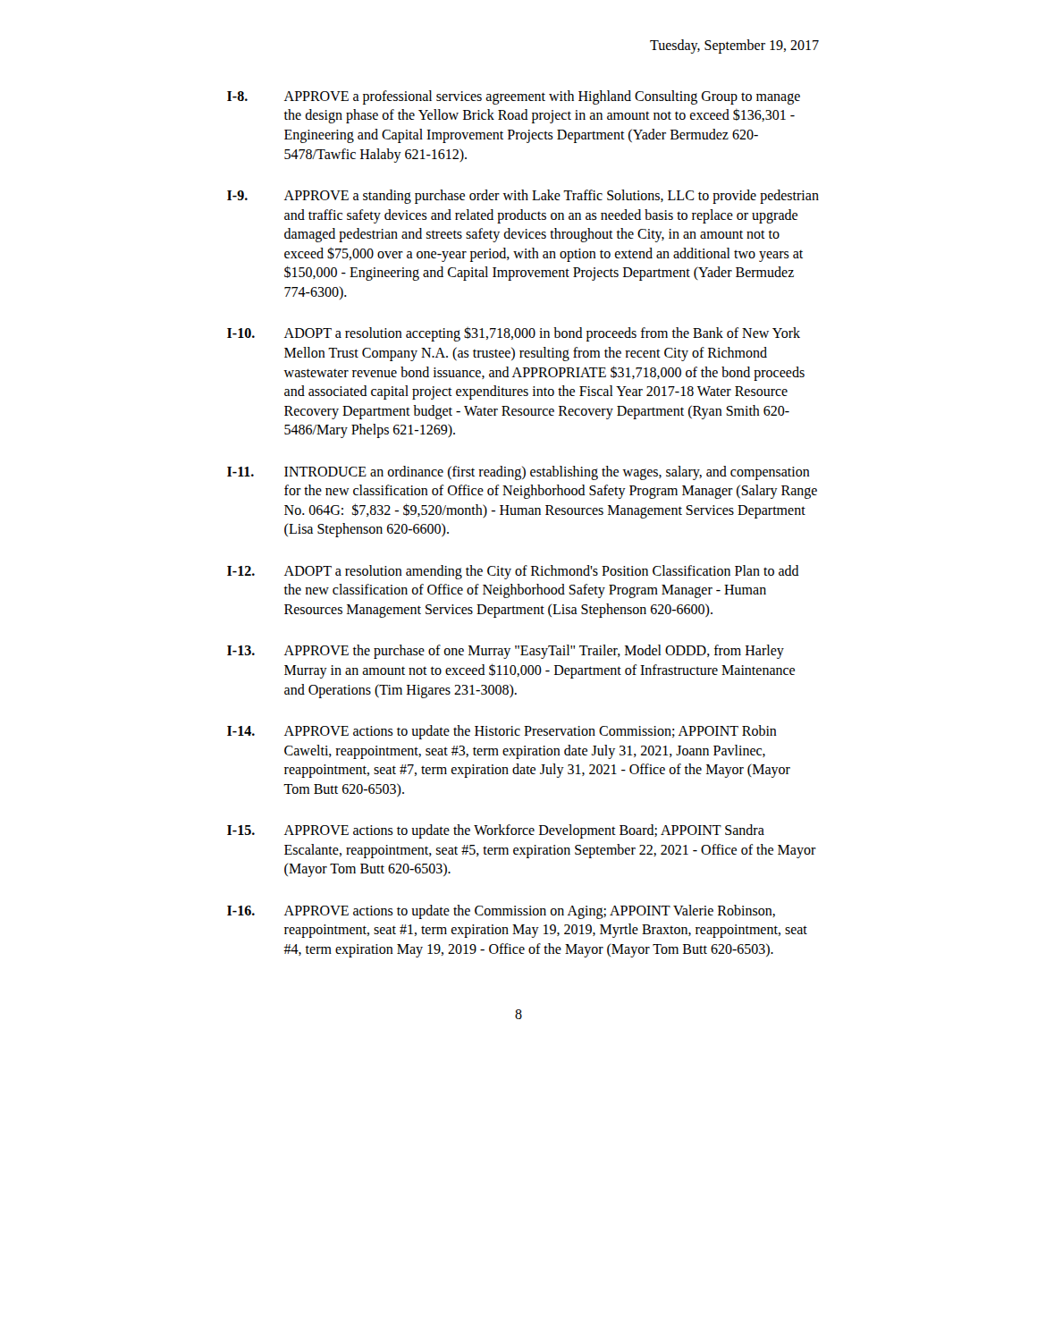Tuesday, September 19, 2017
I-8.
APPROVE a professional services agreement with Highland Consulting Group to manage the design phase of the Yellow Brick Road project in an amount not to exceed $136,301 - Engineering and Capital Improvement Projects Department (Yader Bermudez 620-5478/Tawfic Halaby 621-1612).
I-9.
APPROVE a standing purchase order with Lake Traffic Solutions, LLC to provide pedestrian and traffic safety devices and related products on an as needed basis to replace or upgrade damaged pedestrian and streets safety devices throughout the City, in an amount not to exceed $75,000 over a one-year period, with an option to extend an additional two years at $150,000 - Engineering and Capital Improvement Projects Department (Yader Bermudez 774-6300).
I-10.
ADOPT a resolution accepting $31,718,000 in bond proceeds from the Bank of New York Mellon Trust Company N.A. (as trustee) resulting from the recent City of Richmond wastewater revenue bond issuance, and APPROPRIATE $31,718,000 of the bond proceeds and associated capital project expenditures into the Fiscal Year 2017-18 Water Resource Recovery Department budget - Water Resource Recovery Department (Ryan Smith 620-5486/Mary Phelps 621-1269).
I-11.
INTRODUCE an ordinance (first reading) establishing the wages, salary, and compensation for the new classification of Office of Neighborhood Safety Program Manager (Salary Range No. 064G: $7,832 - $9,520/month) - Human Resources Management Services Department (Lisa Stephenson 620-6600).
I-12.
ADOPT a resolution amending the City of Richmond's Position Classification Plan to add the new classification of Office of Neighborhood Safety Program Manager - Human Resources Management Services Department (Lisa Stephenson 620-6600).
I-13.
APPROVE the purchase of one Murray "EasyTail" Trailer, Model ODDD, from Harley Murray in an amount not to exceed $110,000 - Department of Infrastructure Maintenance and Operations (Tim Higares 231-3008).
I-14.
APPROVE actions to update the Historic Preservation Commission; APPOINT Robin Cawelti, reappointment, seat #3, term expiration date July 31, 2021, Joann Pavlinec, reappointment, seat #7, term expiration date July 31, 2021 - Office of the Mayor (Mayor Tom Butt 620-6503).
I-15.
APPROVE actions to update the Workforce Development Board; APPOINT Sandra Escalante, reappointment, seat #5, term expiration September 22, 2021 - Office of the Mayor (Mayor Tom Butt 620-6503).
I-16.
APPROVE actions to update the Commission on Aging; APPOINT Valerie Robinson, reappointment, seat #1, term expiration May 19, 2019, Myrtle Braxton, reappointment, seat #4, term expiration May 19, 2019 - Office of the Mayor (Mayor Tom Butt 620-6503).
8